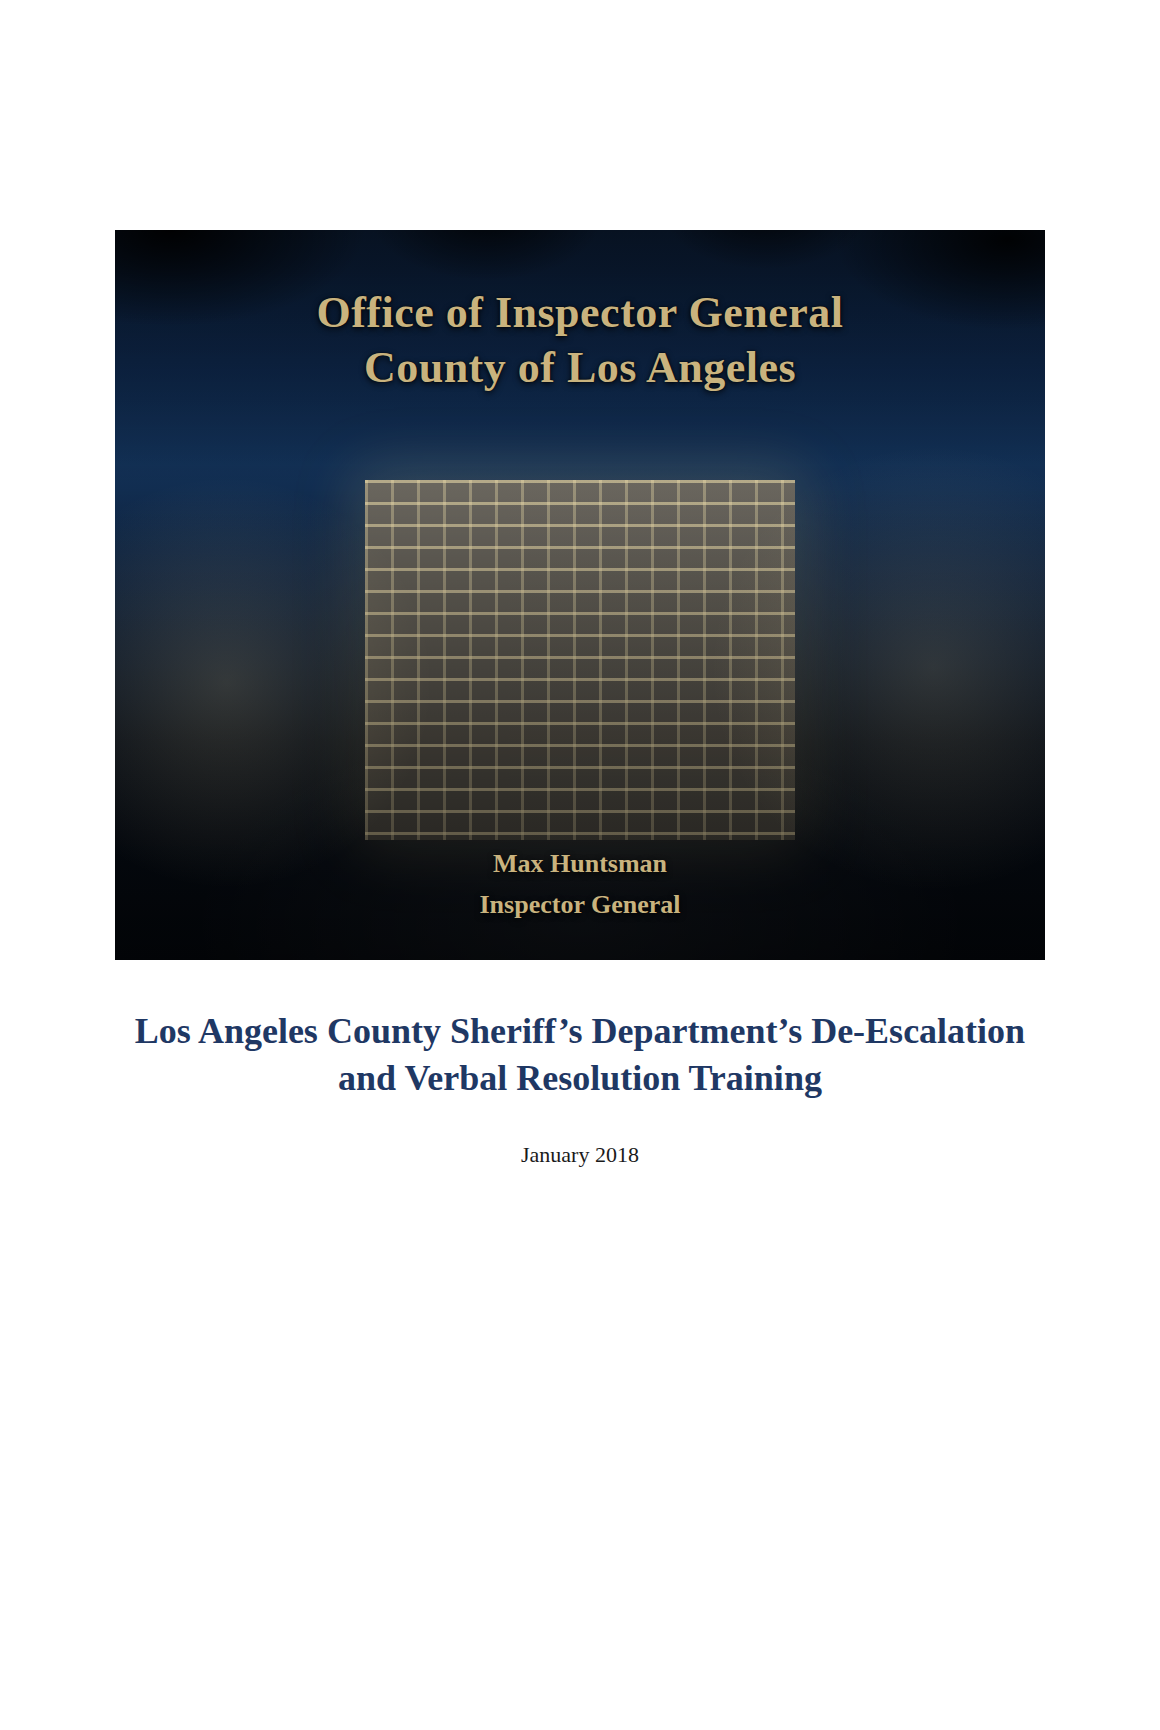Office of Inspector General
County of Los Angeles
Max Huntsman
Inspector General
Los Angeles County Sheriff’s Department’s De-Escalation and Verbal Resolution Training
January 2018